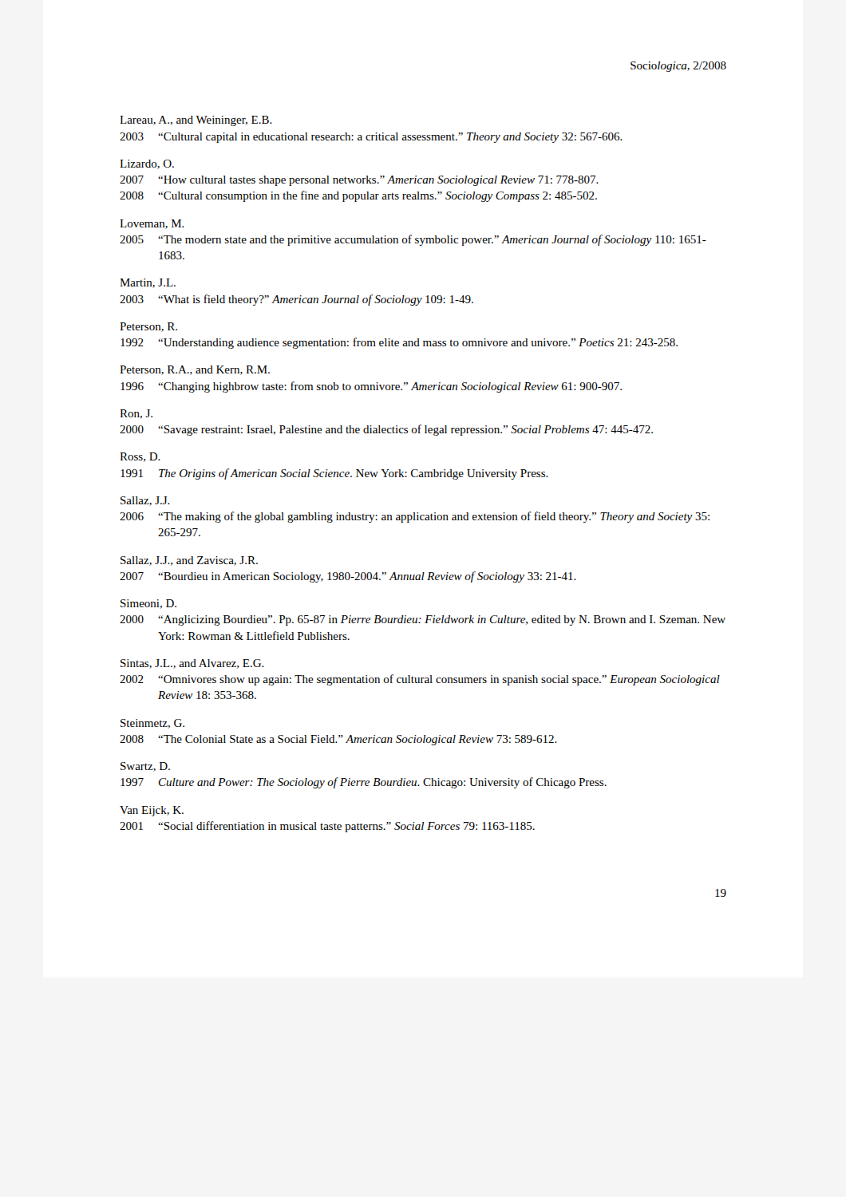Sociologica, 2/2008
Lareau, A., and Weininger, E.B.
2003“Cultural capital in educational research: a critical assessment.” Theory and Society 32: 567-606.
Lizardo, O.
2007“How cultural tastes shape personal networks.” American Sociological Review 71: 778-807.
2008“Cultural consumption in the fine and popular arts realms.” Sociology Compass 2: 485-502.
Loveman, M.
2005“The modern state and the primitive accumulation of symbolic power.” American Journal of Sociology 110: 1651-1683.
Martin, J.L.
2003“What is field theory?” American Journal of Sociology 109: 1-49.
Peterson, R.
1992“Understanding audience segmentation: from elite and mass to omnivore and univore.” Poetics 21: 243-258.
Peterson, R.A., and Kern, R.M.
1996“Changing highbrow taste: from snob to omnivore.” American Sociological Review 61: 900-907.
Ron, J.
2000“Savage restraint: Israel, Palestine and the dialectics of legal repression.” Social Problems 47: 445-472.
Ross, D.
1991 The Origins of American Social Science. New York: Cambridge University Press.
Sallaz, J.J.
2006“The making of the global gambling industry: an application and extension of field theory.” Theory and Society 35: 265-297.
Sallaz, J.J., and Zavisca, J.R.
2007“Bourdieu in American Sociology, 1980-2004.” Annual Review of Sociology 33: 21-41.
Simeoni, D.
2000“Anglicizing Bourdieu”. Pp. 65-87 in Pierre Bourdieu: Fieldwork in Culture, edited by N. Brown and I. Szeman. New York: Rowman & Littlefield Publishers.
Sintas, J.L., and Alvarez, E.G.
2002“Omnivores show up again: The segmentation of cultural consumers in spanish social space.” European Sociological Review 18: 353-368.
Steinmetz, G.
2008“The Colonial State as a Social Field.” American Sociological Review 73: 589-612.
Swartz, D.
1997 Culture and Power: The Sociology of Pierre Bourdieu. Chicago: University of Chicago Press.
Van Eijck, K.
2001“Social differentiation in musical taste patterns.” Social Forces 79: 1163-1185.
19